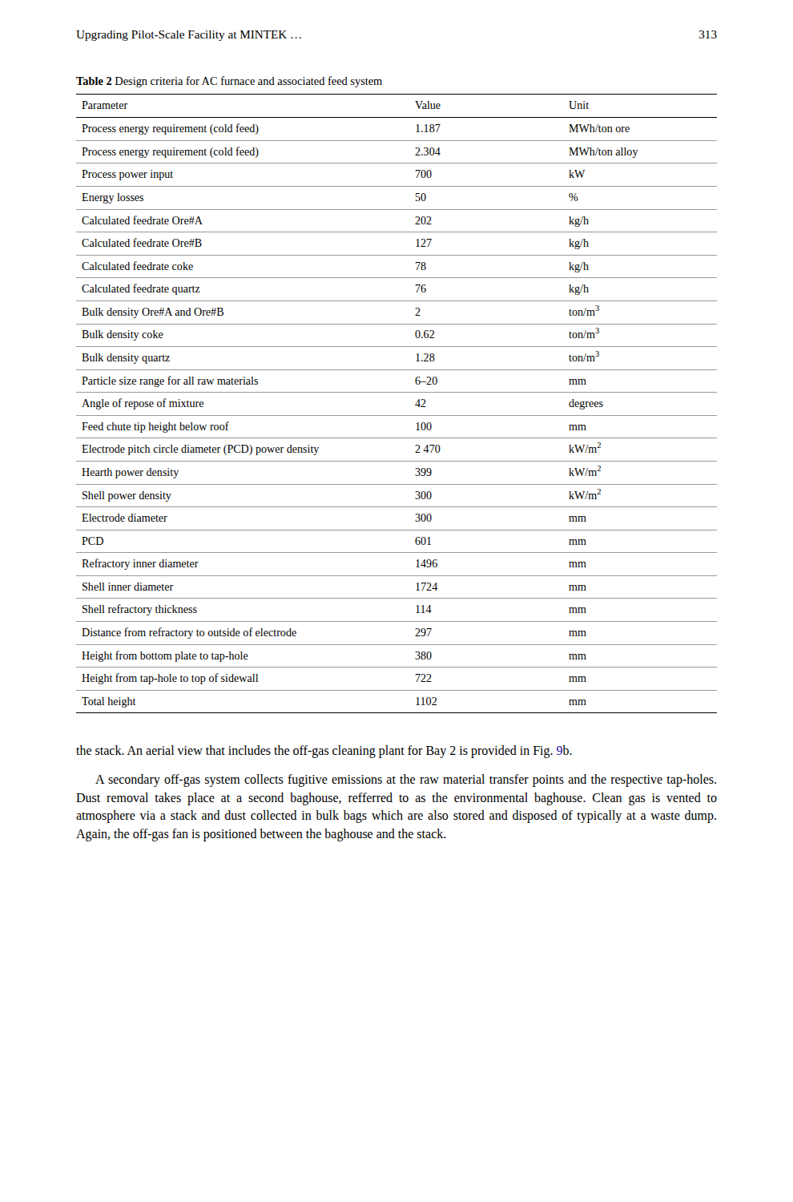Upgrading Pilot-Scale Facility at MINTEK … 313
Table 2 Design criteria for AC furnace and associated feed system
| Parameter | Value | Unit |
| --- | --- | --- |
| Process energy requirement (cold feed) | 1.187 | MWh/ton ore |
| Process energy requirement (cold feed) | 2.304 | MWh/ton alloy |
| Process power input | 700 | kW |
| Energy losses | 50 | % |
| Calculated feedrate Ore#A | 202 | kg/h |
| Calculated feedrate Ore#B | 127 | kg/h |
| Calculated feedrate coke | 78 | kg/h |
| Calculated feedrate quartz | 76 | kg/h |
| Bulk density Ore#A and Ore#B | 2 | ton/m 3 |
| Bulk density coke | 0.62 | ton/m 3 |
| Bulk density quartz | 1.28 | ton/m 3 |
| Particle size range for all raw materials | 6–20 | mm |
| Angle of repose of mixture | 42 | degrees |
| Feed chute tip height below roof | 100 | mm |
| Electrode pitch circle diameter (PCD) power density | 2 470 | kW/m 2 |
| Hearth power density | 399 | kW/m 2 |
| Shell power density | 300 | kW/m 2 |
| Electrode diameter | 300 | mm |
| PCD | 601 | mm |
| Refractory inner diameter | 1496 | mm |
| Shell inner diameter | 1724 | mm |
| Shell refractory thickness | 114 | mm |
| Distance from refractory to outside of electrode | 297 | mm |
| Height from bottom plate to tap-hole | 380 | mm |
| Height from tap-hole to top of sidewall | 722 | mm |
| Total height | 1102 | mm |
the stack. An aerial view that includes the off-gas cleaning plant for Bay 2 is provided in Fig. 9b.
A secondary off-gas system collects fugitive emissions at the raw material transfer points and the respective tap-holes. Dust removal takes place at a second baghouse, refferred to as the environmental baghouse. Clean gas is vented to atmosphere via a stack and dust collected in bulk bags which are also stored and disposed of typically at a waste dump. Again, the off-gas fan is positioned between the baghouse and the stack.